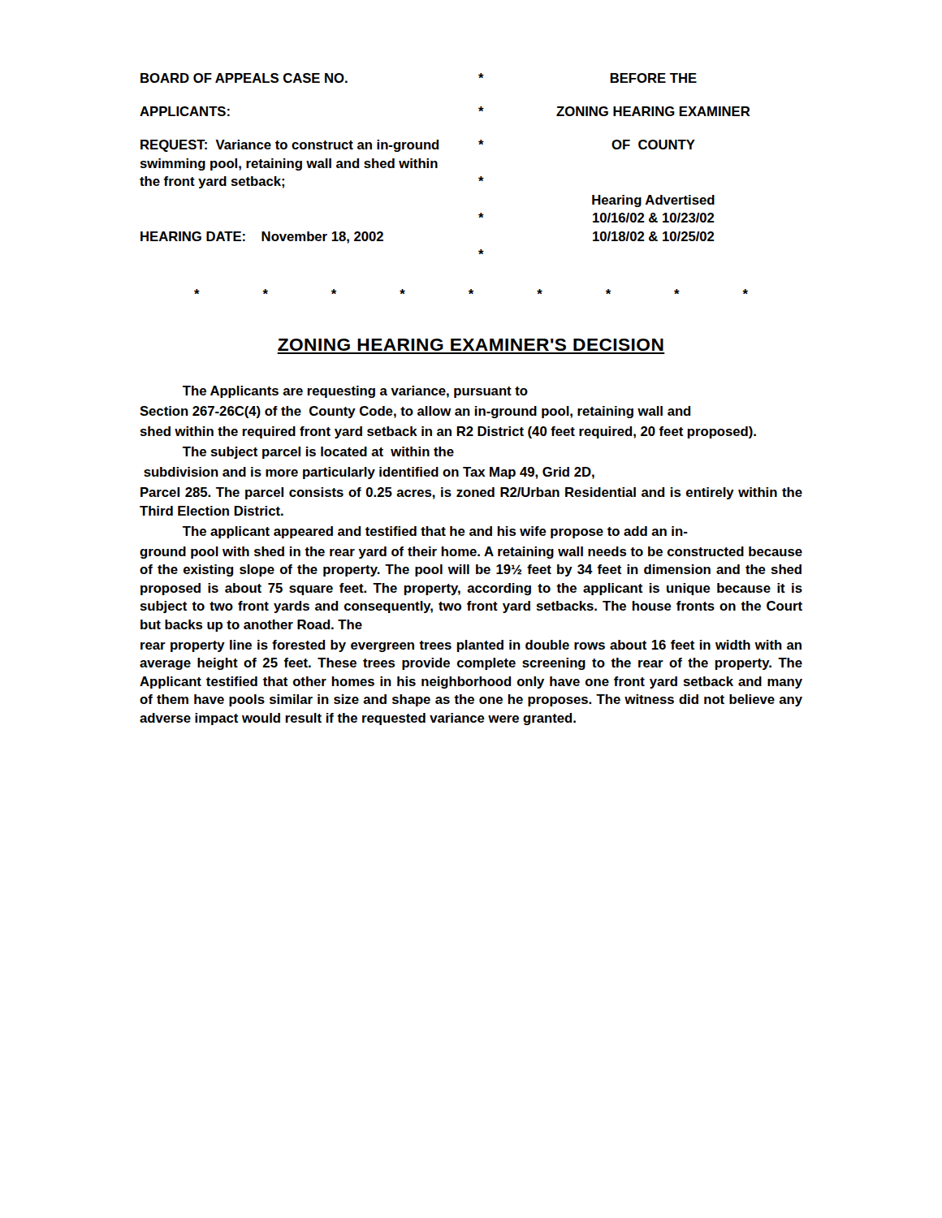| BOARD OF APPEALS CASE NO. | * | BEFORE THE |
| APPLICANTS: | * | ZONING HEARING EXAMINER |
| REQUEST: Variance to construct an in-ground swimming pool, retaining wall and shed within the front yard setback; | * * | OF COUNTY |
| | | Hearing Advertised |
| | * | 10/16/02 & 10/23/02 |
| HEARING DATE: November 18, 2002 | | 10/18/02 & 10/25/02 |
| | * | |
* * * * * * * * *
ZONING HEARING EXAMINER'S DECISION
The Applicants are requesting a variance, pursuant to
Section 267-26C(4) of the County Code, to allow an in-ground pool, retaining wall and
shed within the required front yard setback in an R2 District (40 feet required, 20 feet proposed).
The subject parcel is located at within the
subdivision and is more particularly identified on Tax Map 49, Grid 2D,
Parcel 285. The parcel consists of 0.25 acres, is zoned R2/Urban Residential and is entirely within the Third Election District.
The applicant appeared and testified that he and his wife propose to add an in-
ground pool with shed in the rear yard of their home. A retaining wall needs to be constructed because of the existing slope of the property. The pool will be 19½ feet by 34 feet in dimension and the shed proposed is about 75 square feet. The property, according to the applicant is unique because it is subject to two front yards and consequently, two front yard setbacks. The house fronts on the Court but backs up to another Road. The
rear property line is forested by evergreen trees planted in double rows about 16 feet in width with an average height of 25 feet. These trees provide complete screening to the rear of the property. The Applicant testified that other homes in his neighborhood only have one front yard setback and many of them have pools similar in size and shape as the one he proposes. The witness did not believe any adverse impact would result if the requested variance were granted.